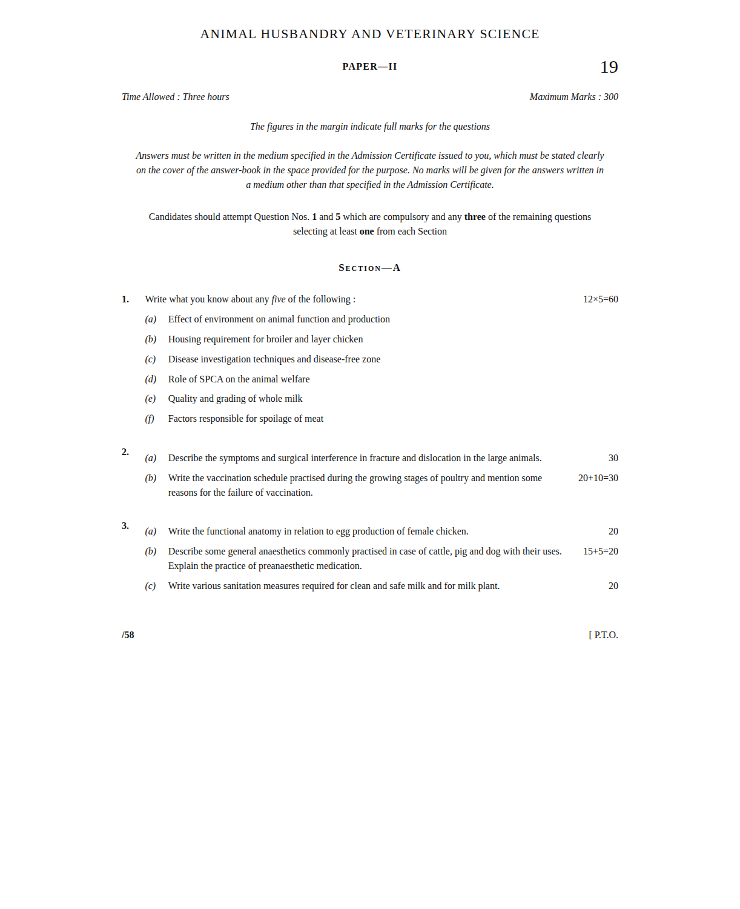ANIMAL HUSBANDRY AND VETERINARY SCIENCE
PAPER—II 19
Time Allowed : Three hours Maximum Marks : 300
The figures in the margin indicate full marks for the questions
Answers must be written in the medium specified in the Admission Certificate issued to you, which must be stated clearly on the cover of the answer-book in the space provided for the purpose. No marks will be given for the answers written in a medium other than that specified in the Admission Certificate.
Candidates should attempt Question Nos. 1 and 5 which are compulsory and any three of the remaining questions selecting at least one from each Section
Section—A
1.
12×5=60 Write what you know about any five of the following :
(a) Effect of environment on animal function and production
(b) Housing requirement for broiler and layer chicken
(c) Disease investigation techniques and disease-free zone
(d) Role of SPCA on the animal welfare
(e) Quality and grading of whole milk
(f) Factors responsible for spoilage of meat
2.
(a) 30 Describe the symptoms and surgical interference in fracture and dislocation in the large animals.
(b) 20+10=30 Write the vaccination schedule practised during the growing stages of poultry and mention some reasons for the failure of vaccination.
3.
(a) 20 Write the functional anatomy in relation to egg production of female chicken.
(b) 15+5=20 Describe some general anaesthetics commonly practised in case of cattle, pig and dog with their uses. Explain the practice of preanaesthetic medication.
(c) 20 Write various sanitation measures required for clean and safe milk and for milk plant.
/58 [ P.T.O.